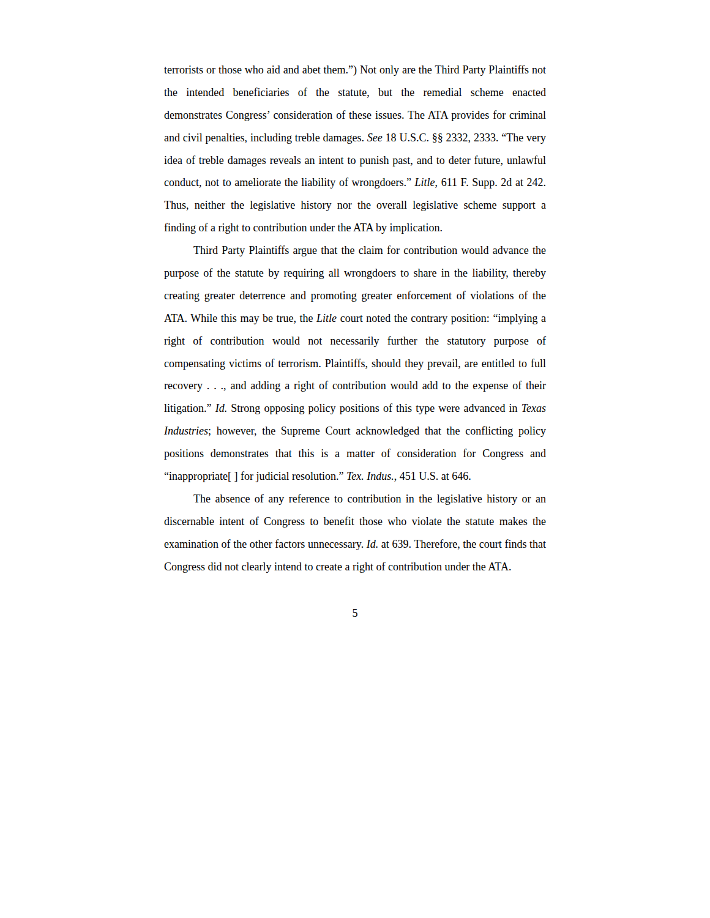terrorists or those who aid and abet them.”) Not only are the Third Party Plaintiffs not the intended beneficiaries of the statute, but the remedial scheme enacted demonstrates Congress’ consideration of these issues. The ATA provides for criminal and civil penalties, including treble damages. See 18 U.S.C. §§ 2332, 2333. “The very idea of treble damages reveals an intent to punish past, and to deter future, unlawful conduct, not to ameliorate the liability of wrongdoers.” Litle, 611 F. Supp. 2d at 242. Thus, neither the legislative history nor the overall legislative scheme support a finding of a right to contribution under the ATA by implication.
Third Party Plaintiffs argue that the claim for contribution would advance the purpose of the statute by requiring all wrongdoers to share in the liability, thereby creating greater deterrence and promoting greater enforcement of violations of the ATA. While this may be true, the Litle court noted the contrary position: “implying a right of contribution would not necessarily further the statutory purpose of compensating victims of terrorism. Plaintiffs, should they prevail, are entitled to full recovery . . ., and adding a right of contribution would add to the expense of their litigation.” Id. Strong opposing policy positions of this type were advanced in Texas Industries; however, the Supreme Court acknowledged that the conflicting policy positions demonstrates that this is a matter of consideration for Congress and “inappropriate[ ] for judicial resolution.” Tex. Indus., 451 U.S. at 646.
The absence of any reference to contribution in the legislative history or an discernable intent of Congress to benefit those who violate the statute makes the examination of the other factors unnecessary. Id. at 639. Therefore, the court finds that Congress did not clearly intend to create a right of contribution under the ATA.
5